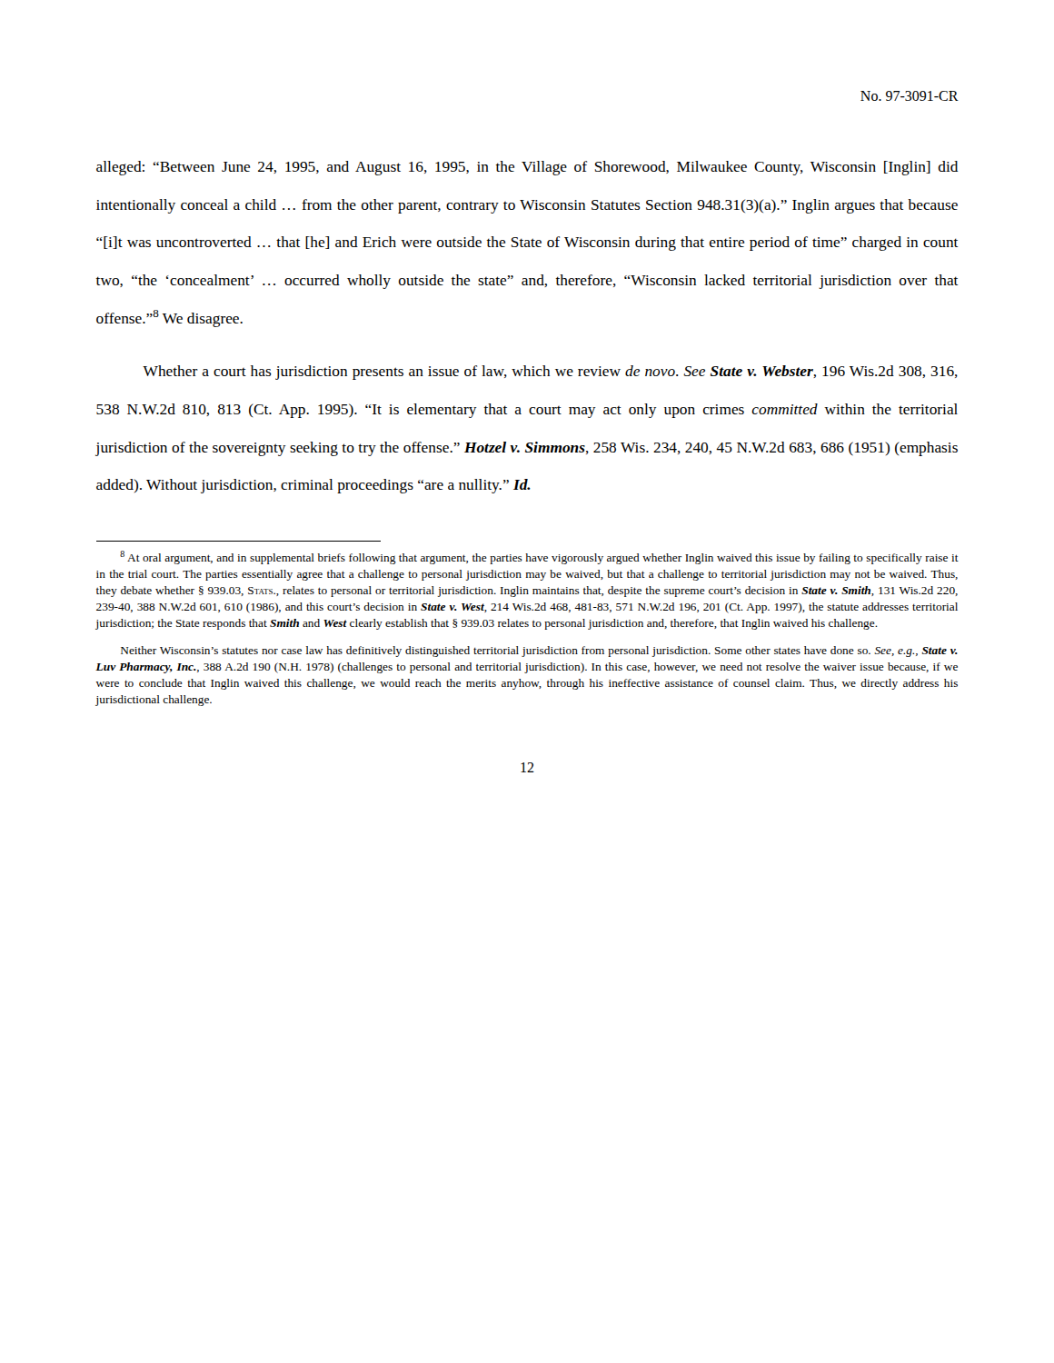No. 97-3091-CR
alleged: “Between June 24, 1995, and August 16, 1995, in the Village of Shorewood, Milwaukee County, Wisconsin [Inglin] did intentionally conceal a child … from the other parent, contrary to Wisconsin Statutes Section 948.31(3)(a).” Inglin argues that because “[i]t was uncontroverted … that [he] and Erich were outside the State of Wisconsin during that entire period of time” charged in count two, “the ‘concealment’ … occurred wholly outside the state” and, therefore, “Wisconsin lacked territorial jurisdiction over that offense.”8 We disagree.
Whether a court has jurisdiction presents an issue of law, which we review de novo. See State v. Webster, 196 Wis.2d 308, 316, 538 N.W.2d 810, 813 (Ct. App. 1995). “It is elementary that a court may act only upon crimes committed within the territorial jurisdiction of the sovereignty seeking to try the offense.” Hotzel v. Simmons, 258 Wis. 234, 240, 45 N.W.2d 683, 686 (1951) (emphasis added). Without jurisdiction, criminal proceedings “are a nullity.” Id.
8 At oral argument, and in supplemental briefs following that argument, the parties have vigorously argued whether Inglin waived this issue by failing to specifically raise it in the trial court. The parties essentially agree that a challenge to personal jurisdiction may be waived, but that a challenge to territorial jurisdiction may not be waived. Thus, they debate whether § 939.03, Stats., relates to personal or territorial jurisdiction. Inglin maintains that, despite the supreme court’s decision in State v. Smith, 131 Wis.2d 220, 239-40, 388 N.W.2d 601, 610 (1986), and this court’s decision in State v. West, 214 Wis.2d 468, 481-83, 571 N.W.2d 196, 201 (Ct. App. 1997), the statute addresses territorial jurisdiction; the State responds that Smith and West clearly establish that § 939.03 relates to personal jurisdiction and, therefore, that Inglin waived his challenge.
Neither Wisconsin’s statutes nor case law has definitively distinguished territorial jurisdiction from personal jurisdiction. Some other states have done so. See, e.g., State v. Luv Pharmacy, Inc., 388 A.2d 190 (N.H. 1978) (challenges to personal and territorial jurisdiction). In this case, however, we need not resolve the waiver issue because, if we were to conclude that Inglin waived this challenge, we would reach the merits anyhow, through his ineffective assistance of counsel claim. Thus, we directly address his jurisdictional challenge.
12